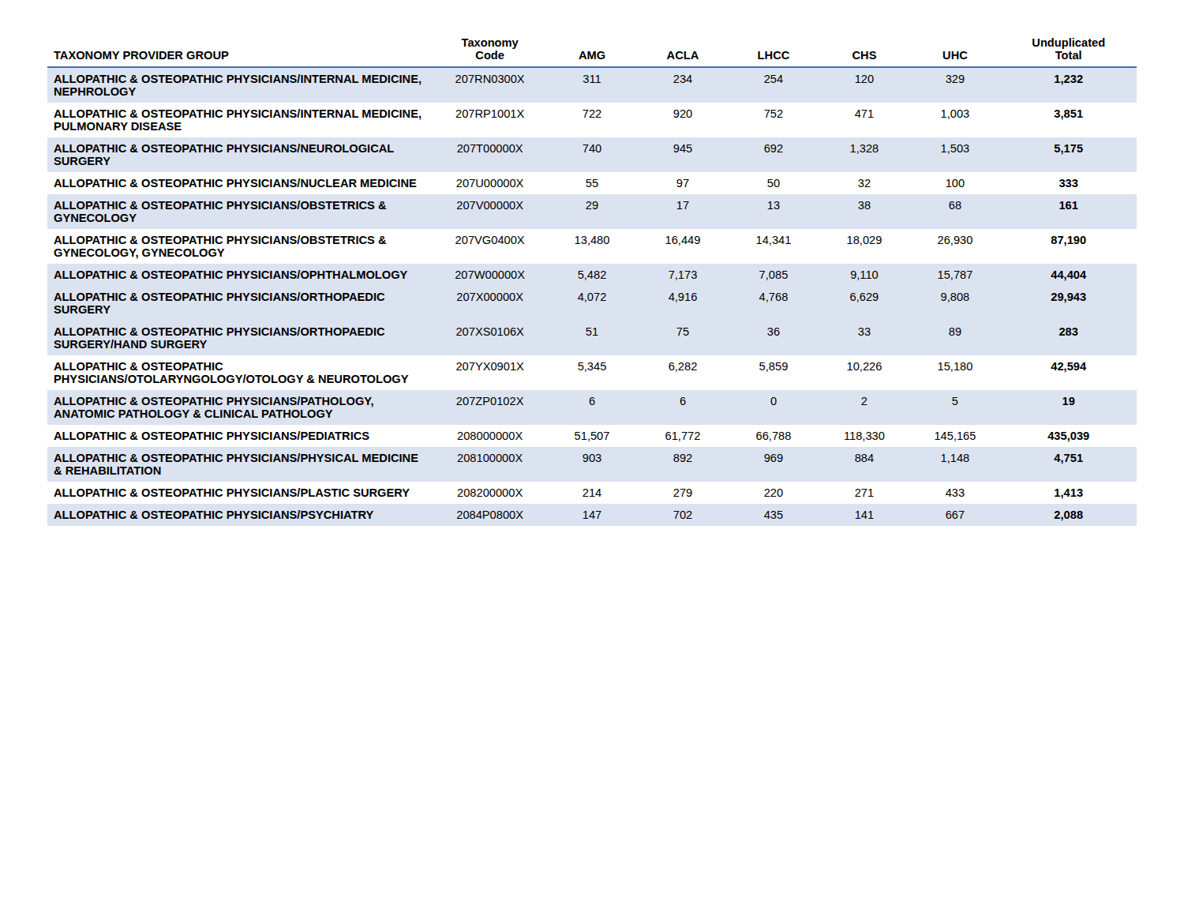| TAXONOMY PROVIDER GROUP | Taxonomy Code | AMG | ACLA | LHCC | CHS | UHC | Unduplicated Total |
| --- | --- | --- | --- | --- | --- | --- | --- |
| ALLOPATHIC & OSTEOPATHIC PHYSICIANS/INTERNAL MEDICINE, NEPHROLOGY | 207RN0300X | 311 | 234 | 254 | 120 | 329 | 1,232 |
| ALLOPATHIC & OSTEOPATHIC PHYSICIANS/INTERNAL MEDICINE, PULMONARY DISEASE | 207RP1001X | 722 | 920 | 752 | 471 | 1,003 | 3,851 |
| ALLOPATHIC & OSTEOPATHIC PHYSICIANS/NEUROLOGICAL SURGERY | 207T00000X | 740 | 945 | 692 | 1,328 | 1,503 | 5,175 |
| ALLOPATHIC & OSTEOPATHIC PHYSICIANS/NUCLEAR MEDICINE | 207U00000X | 55 | 97 | 50 | 32 | 100 | 333 |
| ALLOPATHIC & OSTEOPATHIC PHYSICIANS/OBSTETRICS & GYNECOLOGY | 207V00000X | 29 | 17 | 13 | 38 | 68 | 161 |
| ALLOPATHIC & OSTEOPATHIC PHYSICIANS/OBSTETRICS & GYNECOLOGY, GYNECOLOGY | 207VG0400X | 13,480 | 16,449 | 14,341 | 18,029 | 26,930 | 87,190 |
| ALLOPATHIC & OSTEOPATHIC PHYSICIANS/OPHTHALMOLOGY | 207W00000X | 5,482 | 7,173 | 7,085 | 9,110 | 15,787 | 44,404 |
| ALLOPATHIC & OSTEOPATHIC PHYSICIANS/ORTHOPAEDIC SURGERY | 207X00000X | 4,072 | 4,916 | 4,768 | 6,629 | 9,808 | 29,943 |
| ALLOPATHIC & OSTEOPATHIC PHYSICIANS/ORTHOPAEDIC SURGERY/HAND SURGERY | 207XS0106X | 51 | 75 | 36 | 33 | 89 | 283 |
| ALLOPATHIC & OSTEOPATHIC PHYSICIANS/OTOLARYNGOLOGY/OTOLOGY & NEUROTOLOGY | 207YX0901X | 5,345 | 6,282 | 5,859 | 10,226 | 15,180 | 42,594 |
| ALLOPATHIC & OSTEOPATHIC PHYSICIANS/PATHOLOGY, ANATOMIC PATHOLOGY & CLINICAL PATHOLOGY | 207ZP0102X | 6 | 6 | 0 | 2 | 5 | 19 |
| ALLOPATHIC & OSTEOPATHIC PHYSICIANS/PEDIATRICS | 208000000X | 51,507 | 61,772 | 66,788 | 118,330 | 145,165 | 435,039 |
| ALLOPATHIC & OSTEOPATHIC PHYSICIANS/PHYSICAL MEDICINE & REHABILITATION | 208100000X | 903 | 892 | 969 | 884 | 1,148 | 4,751 |
| ALLOPATHIC & OSTEOPATHIC PHYSICIANS/PLASTIC SURGERY | 208200000X | 214 | 279 | 220 | 271 | 433 | 1,413 |
| ALLOPATHIC & OSTEOPATHIC PHYSICIANS/PSYCHIATRY | 2084P0800X | 147 | 702 | 435 | 141 | 667 | 2,088 |